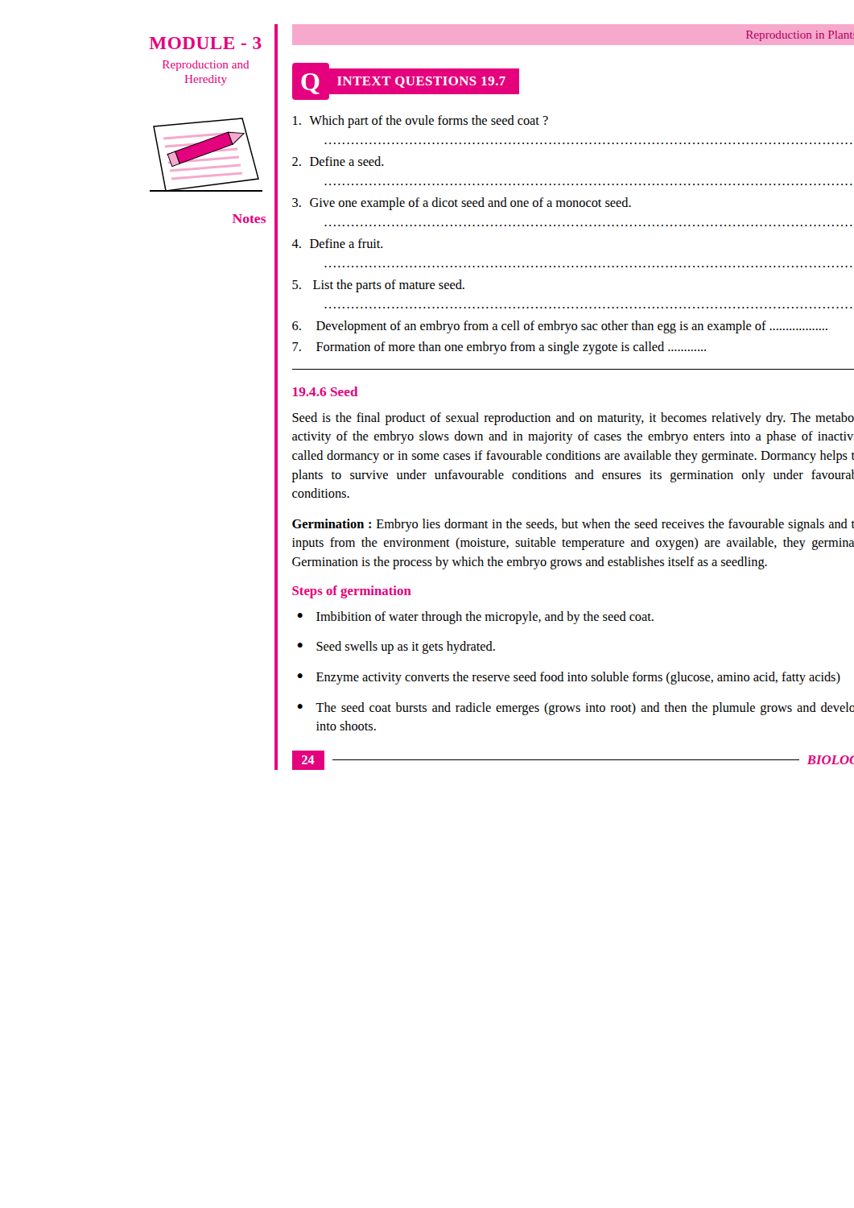MODULE - 3
Reproduction and
Heredity
Notes
Reproduction in Plants
Q
INTEXT QUESTIONS 19.7
1. Which part of the ovule forms the seed coat ? .........................................................................................................................
2. Define a seed. .........................................................................................................................
3. Give one example of a dicot seed and one of a monocot seed. .........................................................................................................................
4. Define a fruit. .........................................................................................................................
5. List the parts of mature seed. .........................................................................................................................
6. Development of an embryo from a cell of embryo sac other than egg is an example of ..................
7. Formation of more than one embryo from a single zygote is called ............
19.4.6 Seed
Seed is the final product of sexual reproduction and on maturity, it becomes relatively dry. The metabolic activity of the embryo slows down and in majority of cases the embryo enters into a phase of inactivity called dormancy or in some cases if favourable conditions are available they germinate. Dormancy helps the plants to survive under unfavourable conditions and ensures its germination only under favourable conditions.
Germination : Embryo lies dormant in the seeds, but when the seed receives the favourable signals and the inputs from the environment (moisture, suitable temperature and oxygen) are available, they germinate. Germination is the process by which the embryo grows and establishes itself as a seedling.
Steps of germination
Imbibition of water through the micropyle, and by the seed coat.
Seed swells up as it gets hydrated.
Enzyme activity converts the reserve seed food into soluble forms (glucose, amino acid, fatty acids)
The seed coat bursts and radicle emerges (grows into root) and then the plumule grows and develops into shoots.
24
BIOLOGY